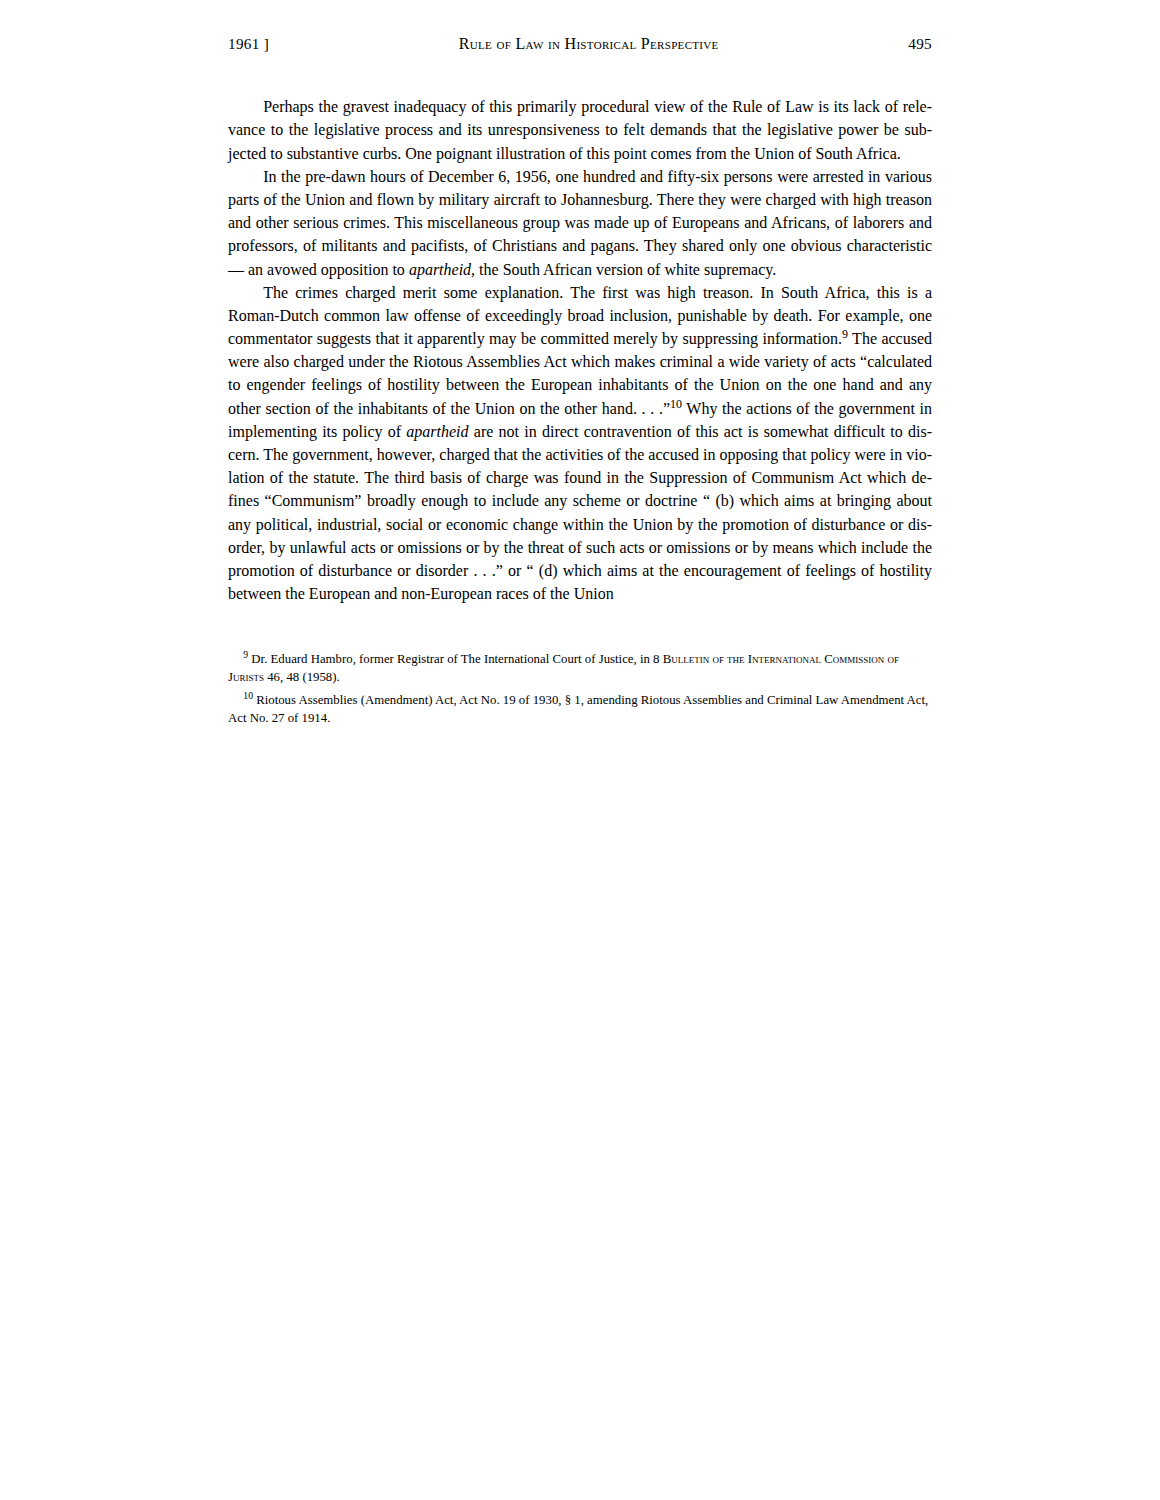1961 ] Rule of Law in Historical Perspective 495
Perhaps the gravest inadequacy of this primarily procedural view of the Rule of Law is its lack of relevance to the legislative process and its unresponsiveness to felt demands that the legislative power be subjected to substantive curbs. One poignant illustration of this point comes from the Union of South Africa.
In the pre-dawn hours of December 6, 1956, one hundred and fifty-six persons were arrested in various parts of the Union and flown by military aircraft to Johannesburg. There they were charged with high treason and other serious crimes. This miscellaneous group was made up of Europeans and Africans, of laborers and professors, of militants and pacifists, of Christians and pagans. They shared only one obvious characteristic — an avowed opposition to apartheid, the South African version of white supremacy.
The crimes charged merit some explanation. The first was high treason. In South Africa, this is a Roman-Dutch common law offense of exceedingly broad inclusion, punishable by death. For example, one commentator suggests that it apparently may be committed merely by suppressing information.9 The accused were also charged under the Riotous Assemblies Act which makes criminal a wide variety of acts “calculated to engender feelings of hostility between the European inhabitants of the Union on the one hand and any other section of the inhabitants of the Union on the other hand. . . .”10 Why the actions of the government in implementing its policy of apartheid are not in direct contravention of this act is somewhat difficult to discern. The government, however, charged that the activities of the accused in opposing that policy were in violation of the statute. The third basis of charge was found in the Suppression of Communism Act which defines “Communism” broadly enough to include any scheme or doctrine “ (b) which aims at bringing about any political, industrial, social or economic change within the Union by the promotion of disturbance or disorder, by unlawful acts or omissions or by the threat of such acts or omissions or by means which include the promotion of disturbance or disorder . . .” or “ (d) which aims at the encouragement of feelings of hostility between the European and non-European races of the Union
9 Dr. Eduard Hambro, former Registrar of The International Court of Justice, in 8 Bulletin of the International Commission of Jurists 46, 48 (1958).
10 Riotous Assemblies (Amendment) Act, Act No. 19 of 1930, § 1, amending Riotous Assemblies and Criminal Law Amendment Act, Act No. 27 of 1914.